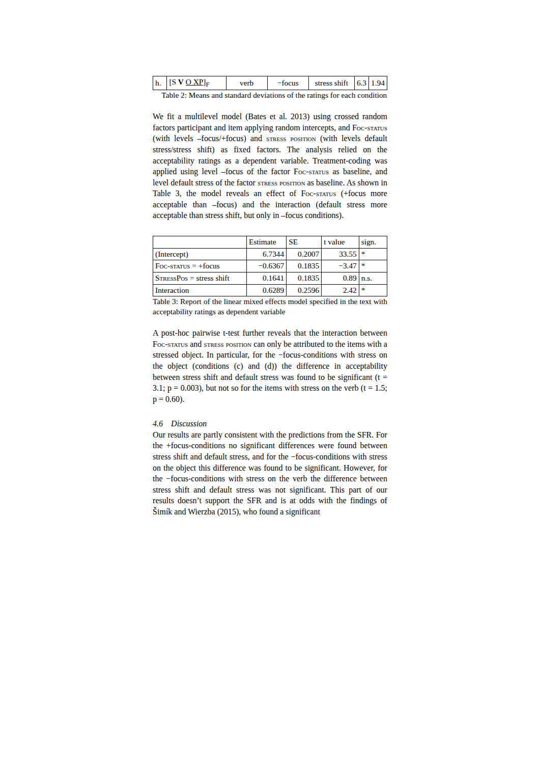| h. | [S V O XP ] F | verb | −focus | stress shift | 6.3 | 1.94 |
Table 2: Means and standard deviations of the ratings for each condition
We fit a multilevel model (Bates et al. 2013) using crossed random factors participant and item applying random intercepts, and Foc-status (with levels –focus/+focus) and stress position (with levels default stress/stress shift) as fixed factors. The analysis relied on the acceptability ratings as a dependent variable. Treatment-coding was applied using level –focus of the factor Foc-status as baseline, and level default stress of the factor stress position as baseline. As shown in Table 3, the model reveals an effect of Foc-status (+focus more acceptable than –focus) and the interaction (default stress more acceptable than stress shift, but only in –focus conditions).
| | Estimate | SE | t value | sign. |
| (Intercept) | 6.7344 | 0.2007 | 33.55 | * |
| Foc-status = +focus | −0.6367 | 0.1835 | −3.47 | * |
| StressPos = stress shift | 0.1641 | 0.1835 | 0.89 | n.s. |
| Interaction | 0.6289 | 0.2596 | 2.42 | * |
Table 3: Report of the linear mixed effects model specified in the text with acceptability ratings as dependent variable
A post-hoc pairwise t-test further reveals that the interaction between Foc-status and stress position can only be attributed to the items with a stressed object. In particular, for the −focus-conditions with stress on the object (conditions (c) and (d)) the difference in acceptability between stress shift and default stress was found to be significant (t = 3.1; p = 0.003), but not so for the items with stress on the verb (t = 1.5; p = 0.60).
4.6 Discussion
Our results are partly consistent with the predictions from the SFR. For the +focus-conditions no significant differences were found between stress shift and default stress, and for the −focus-conditions with stress on the object this difference was found to be significant. However, for the −focus-conditions with stress on the verb the difference between stress shift and default stress was not significant. This part of our results doesn’t support the SFR and is at odds with the findings of Šimík and Wierzba (2015), who found a significant